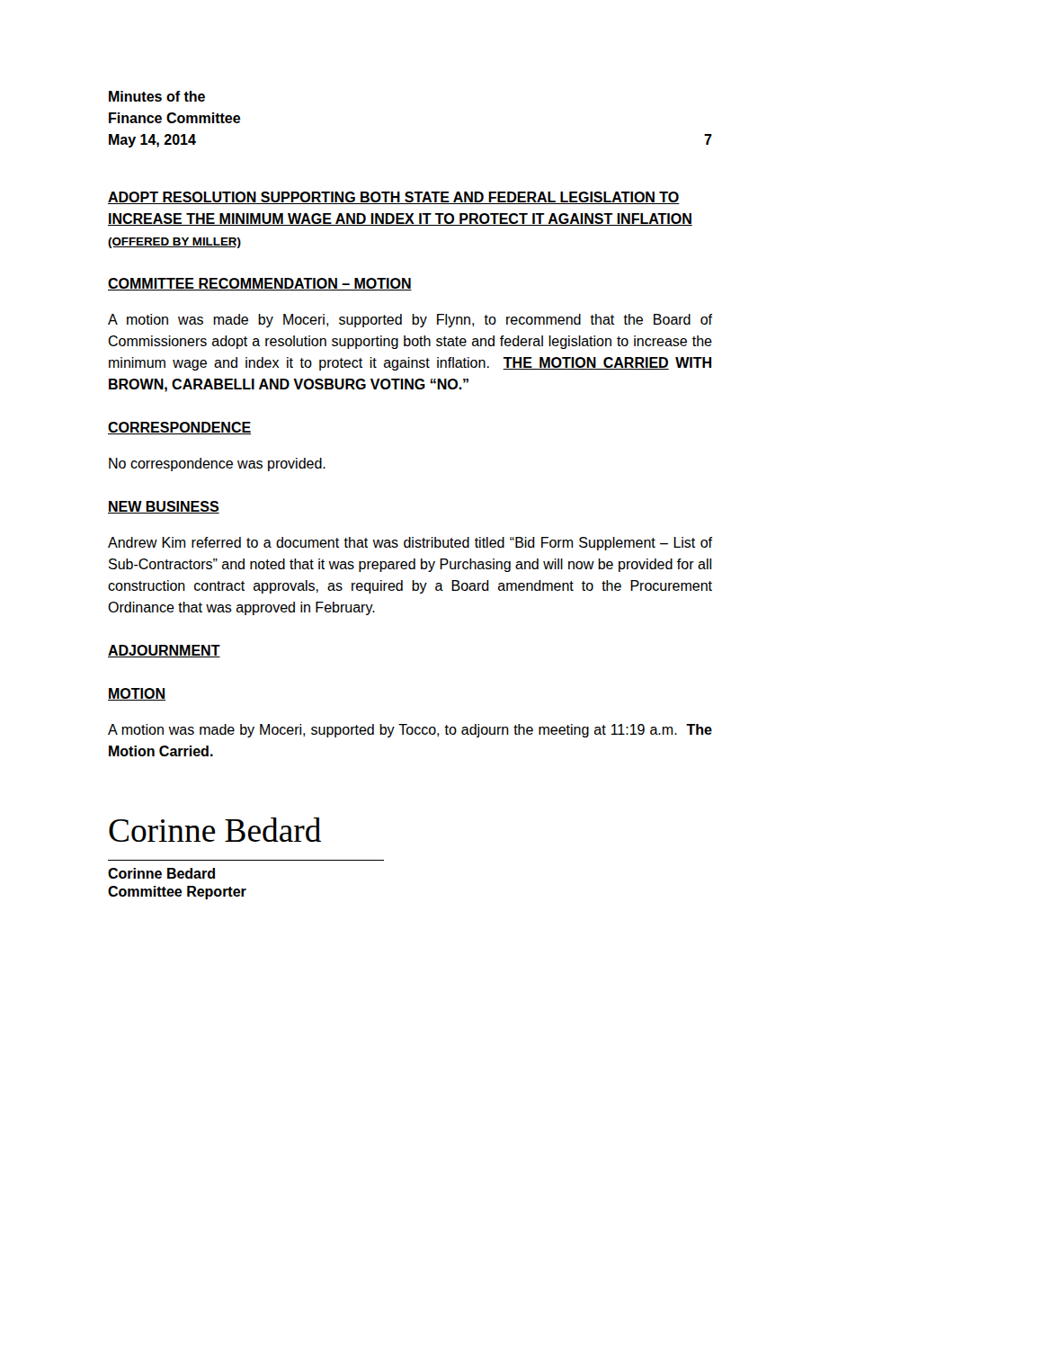Minutes of the Finance Committee May 14, 2014 7
Adopt Resolution Supporting Both State and Federal Legislation to Increase the Minimum Wage and Index It to Protect It Against Inflation (Offered by Miller)
Committee Recommendation – Motion
A motion was made by Moceri, supported by Flynn, to recommend that the Board of Commissioners adopt a resolution supporting both state and federal legislation to increase the minimum wage and index it to protect it against inflation. THE MOTION CARRIED WITH BROWN, CARABELLI AND VOSBURG VOTING “NO.”
Correspondence
No correspondence was provided.
New Business
Andrew Kim referred to a document that was distributed titled “Bid Form Supplement – List of Sub-Contractors” and noted that it was prepared by Purchasing and will now be provided for all construction contract approvals, as required by a Board amendment to the Procurement Ordinance that was approved in February.
Adjournment
Motion
A motion was made by Moceri, supported by Tocco, to adjourn the meeting at 11:19 a.m. The Motion Carried.
Corinne Bedard
Corinne Bedard
Committee Reporter